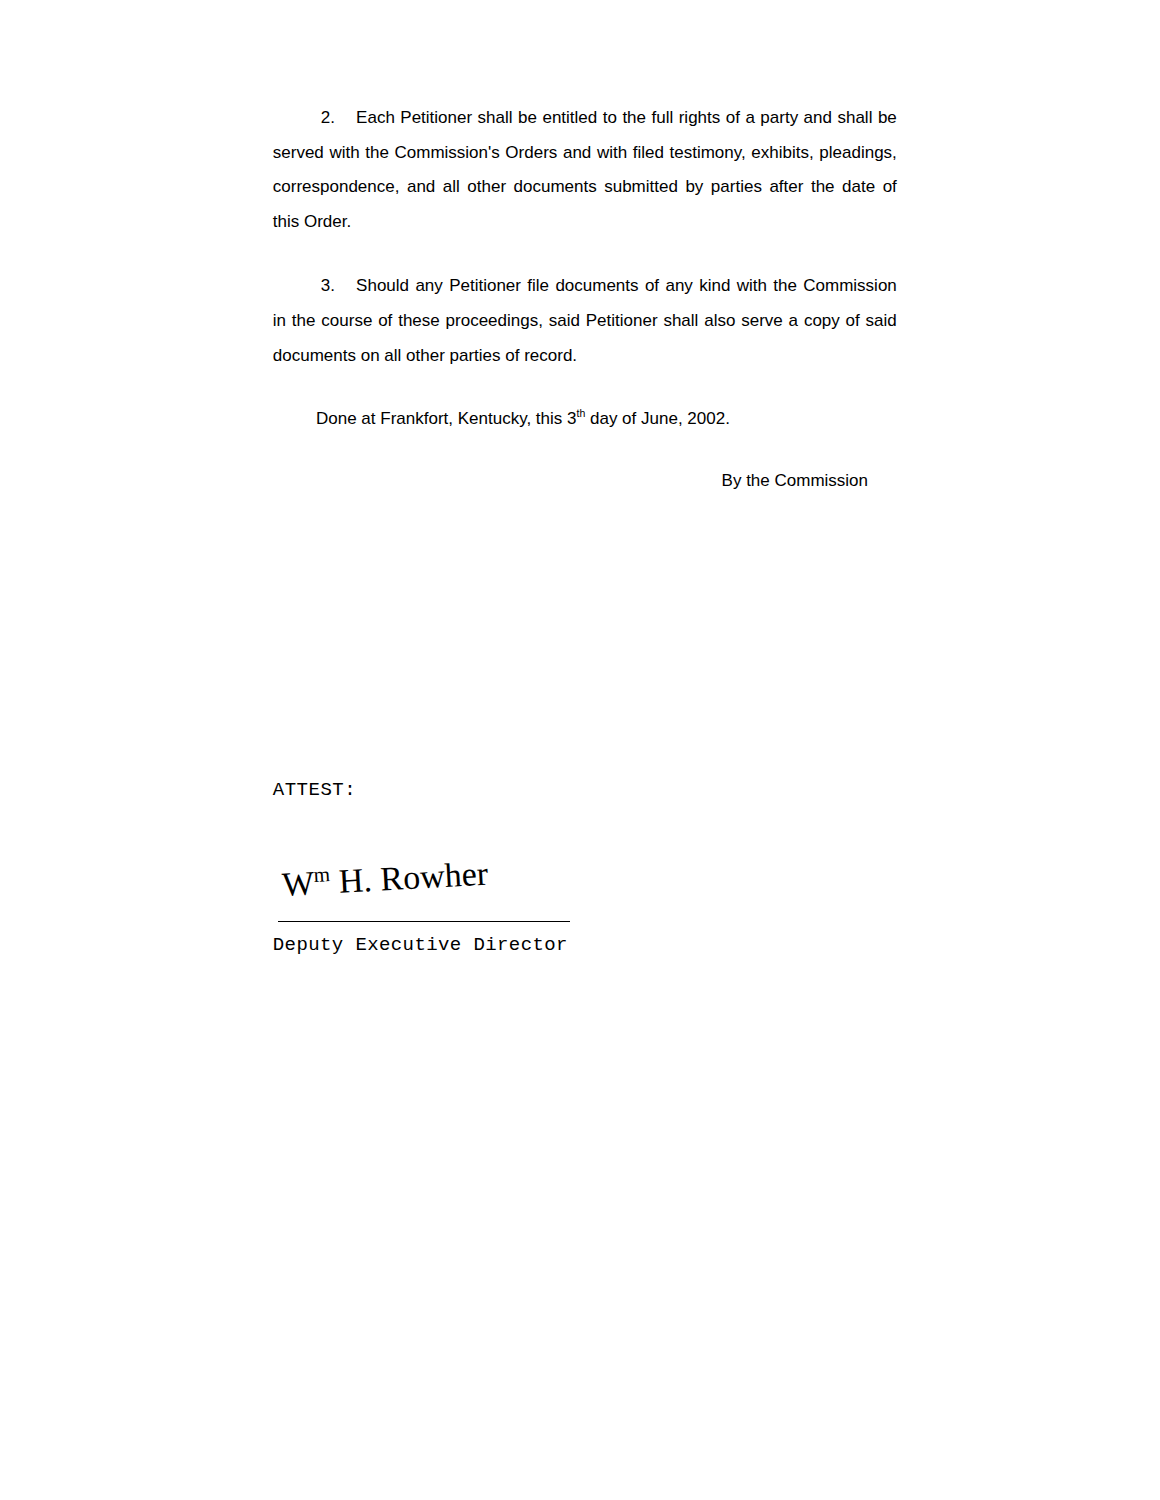2. Each Petitioner shall be entitled to the full rights of a party and shall be served with the Commission's Orders and with filed testimony, exhibits, pleadings, correspondence, and all other documents submitted by parties after the date of this Order.
3. Should any Petitioner file documents of any kind with the Commission in the course of these proceedings, said Petitioner shall also serve a copy of said documents on all other parties of record.
Done at Frankfort, Kentucky, this 3th day of June, 2002.
By the Commission
ATTEST:
Wm H. Rowher
Deputy Executive Director